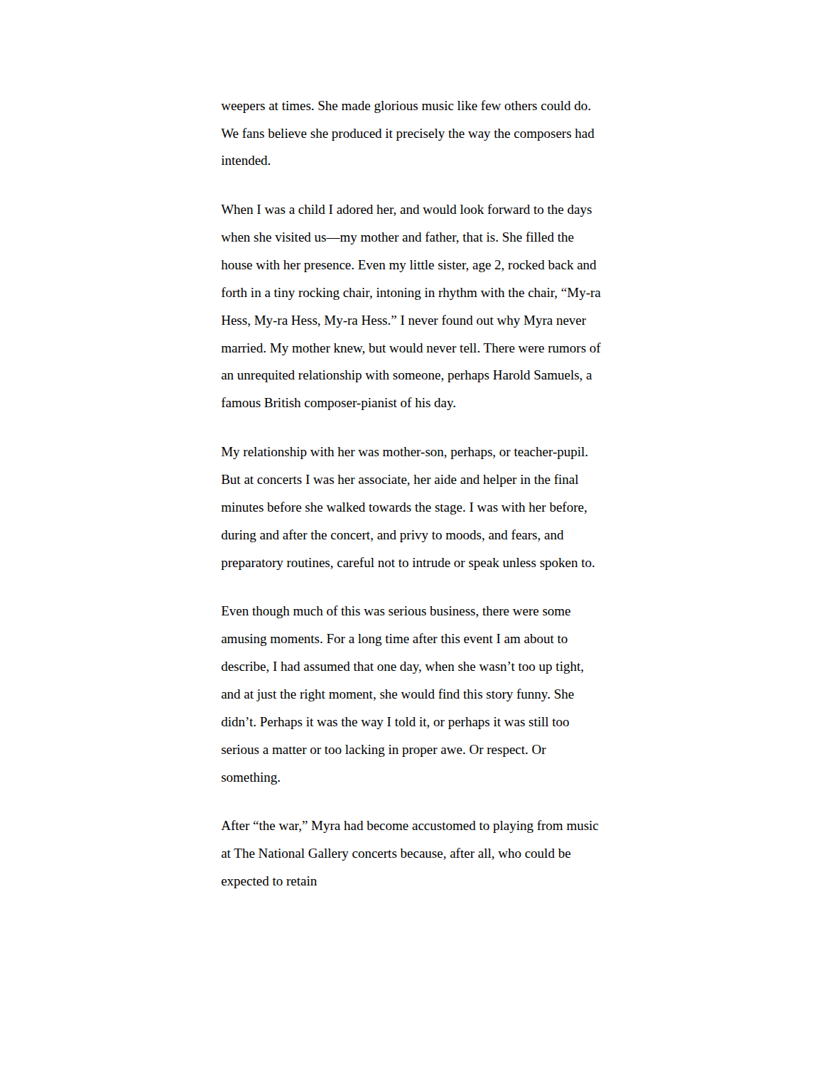weepers at times. She made glorious music like few others could do. We fans believe she produced it precisely the way the composers had intended.
When I was a child I adored her, and would look forward to the days when she visited us—my mother and father, that is. She filled the house with her presence. Even my little sister, age 2, rocked back and forth in a tiny rocking chair, intoning in rhythm with the chair, “My-ra Hess, My-ra Hess, My-ra Hess.” I never found out why Myra never married. My mother knew, but would never tell. There were rumors of an unrequited relationship with someone, perhaps Harold Samuels, a famous British composer-pianist of his day.
My relationship with her was mother-son, perhaps, or teacher-pupil. But at concerts I was her associate, her aide and helper in the final minutes before she walked towards the stage. I was with her before, during and after the concert, and privy to moods, and fears, and preparatory routines, careful not to intrude or speak unless spoken to.
Even though much of this was serious business, there were some amusing moments. For a long time after this event I am about to describe, I had assumed that one day, when she wasn’t too up tight, and at just the right moment, she would find this story funny. She didn’t. Perhaps it was the way I told it, or perhaps it was still too serious a matter or too lacking in proper awe. Or respect. Or something.
After “the war,” Myra had become accustomed to playing from music at The National Gallery concerts because, after all, who could be expected to retain